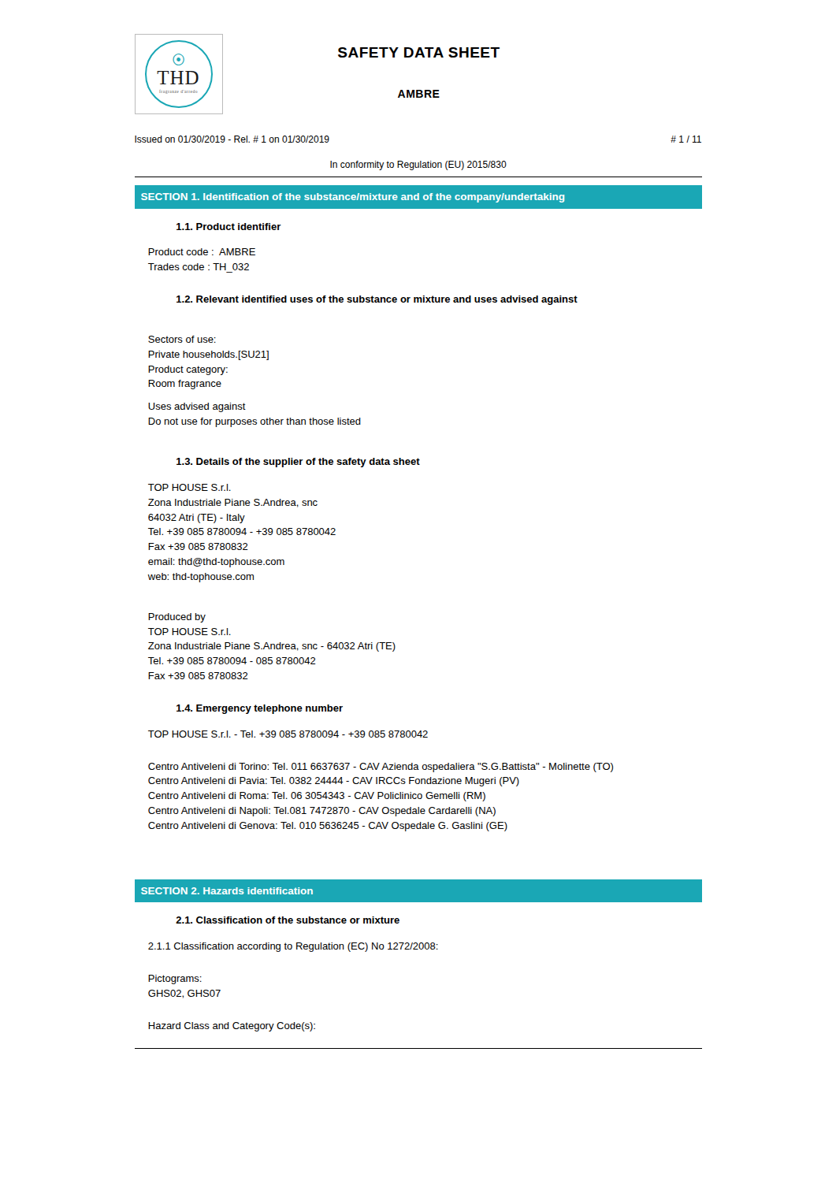⦿
THD
fragranze d'arredo
SAFETY DATA SHEET
AMBRE
Issued on 01/30/2019 - Rel. # 1 on 01/30/2019 # 1 / 11
In conformity to Regulation (EU) 2015/830
SECTION 1. Identification of the substance/mixture and of the company/undertaking
1.1. Product identifier
Product code : AMBRE
Trades code : TH_032
1.2. Relevant identified uses of the substance or mixture and uses advised against
Sectors of use:
Private households.[SU21]
Product category:
Room fragrance
Uses advised against
Do not use for purposes other than those listed
1.3. Details of the supplier of the safety data sheet
TOP HOUSE S.r.l.
Zona Industriale Piane S.Andrea, snc
64032 Atri (TE) - Italy
Tel. +39 085 8780094 - +39 085 8780042
Fax +39 085 8780832
email: thd@thd-tophouse.com
web: thd-tophouse.com
Produced by
TOP HOUSE S.r.l.
Zona Industriale Piane S.Andrea, snc - 64032 Atri (TE)
Tel. +39 085 8780094 - 085 8780042
Fax +39 085 8780832
1.4. Emergency telephone number
TOP HOUSE S.r.l. - Tel. +39 085 8780094 - +39 085 8780042
Centro Antiveleni di Torino: Tel. 011 6637637 - CAV Azienda ospedaliera "S.G.Battista" - Molinette (TO)
Centro Antiveleni di Pavia: Tel. 0382 24444 - CAV IRCCs Fondazione Mugeri (PV)
Centro Antiveleni di Roma: Tel. 06 3054343 - CAV Policlinico Gemelli (RM)
Centro Antiveleni di Napoli: Tel.081 7472870 - CAV Ospedale Cardarelli (NA)
Centro Antiveleni di Genova: Tel. 010 5636245 - CAV Ospedale G. Gaslini (GE)
SECTION 2. Hazards identification
2.1. Classification of the substance or mixture
2.1.1 Classification according to Regulation (EC) No 1272/2008:
Pictograms:
GHS02, GHS07
Hazard Class and Category Code(s):